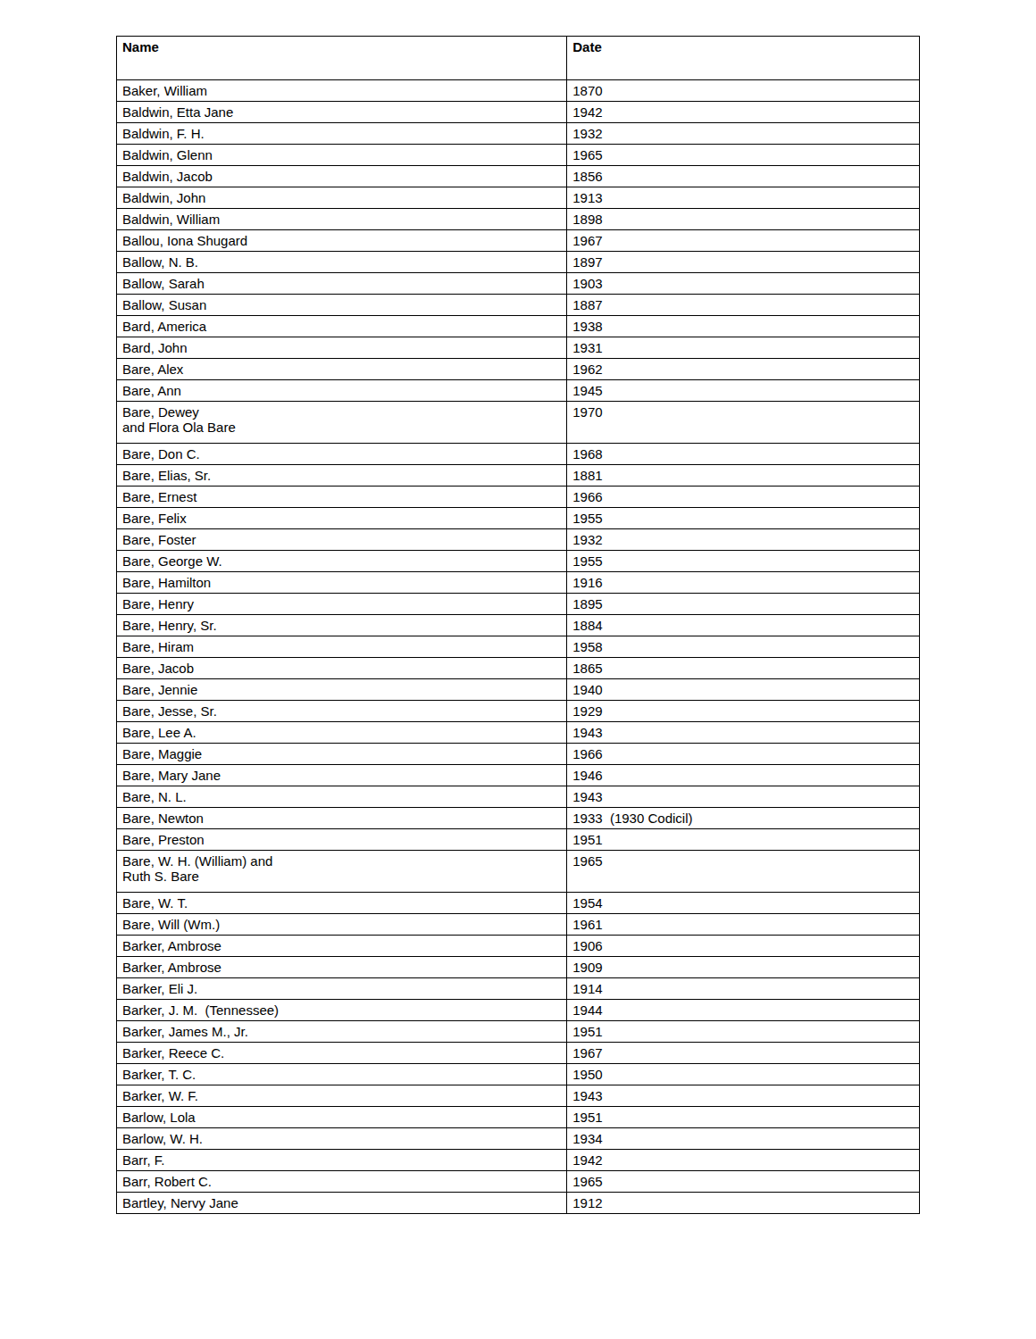| Name | Date |
| --- | --- |
| Baker, William | 1870 |
| Baldwin, Etta Jane | 1942 |
| Baldwin, F. H. | 1932 |
| Baldwin, Glenn | 1965 |
| Baldwin, Jacob | 1856 |
| Baldwin, John | 1913 |
| Baldwin, William | 1898 |
| Ballou, Iona Shugard | 1967 |
| Ballow, N. B. | 1897 |
| Ballow, Sarah | 1903 |
| Ballow, Susan | 1887 |
| Bard, America | 1938 |
| Bard, John | 1931 |
| Bare, Alex | 1962 |
| Bare, Ann | 1945 |
| Bare, Dewey and Flora Ola Bare | 1970 |
| Bare, Don C. | 1968 |
| Bare, Elias, Sr. | 1881 |
| Bare, Ernest | 1966 |
| Bare, Felix | 1955 |
| Bare, Foster | 1932 |
| Bare, George W. | 1955 |
| Bare, Hamilton | 1916 |
| Bare, Henry | 1895 |
| Bare, Henry, Sr. | 1884 |
| Bare, Hiram | 1958 |
| Bare, Jacob | 1865 |
| Bare, Jennie | 1940 |
| Bare, Jesse, Sr. | 1929 |
| Bare, Lee A. | 1943 |
| Bare, Maggie | 1966 |
| Bare, Mary Jane | 1946 |
| Bare, N. L. | 1943 |
| Bare, Newton | 1933 (1930 Codicil) |
| Bare, Preston | 1951 |
| Bare, W. H. (William) and Ruth S. Bare | 1965 |
| Bare, W. T. | 1954 |
| Bare, Will (Wm.) | 1961 |
| Barker, Ambrose | 1906 |
| Barker, Ambrose | 1909 |
| Barker, Eli J. | 1914 |
| Barker, J. M. (Tennessee) | 1944 |
| Barker, James M., Jr. | 1951 |
| Barker, Reece C. | 1967 |
| Barker, T. C. | 1950 |
| Barker, W. F. | 1943 |
| Barlow, Lola | 1951 |
| Barlow, W. H. | 1934 |
| Barr, F. | 1942 |
| Barr, Robert C. | 1965 |
| Bartley, Nervy Jane | 1912 |